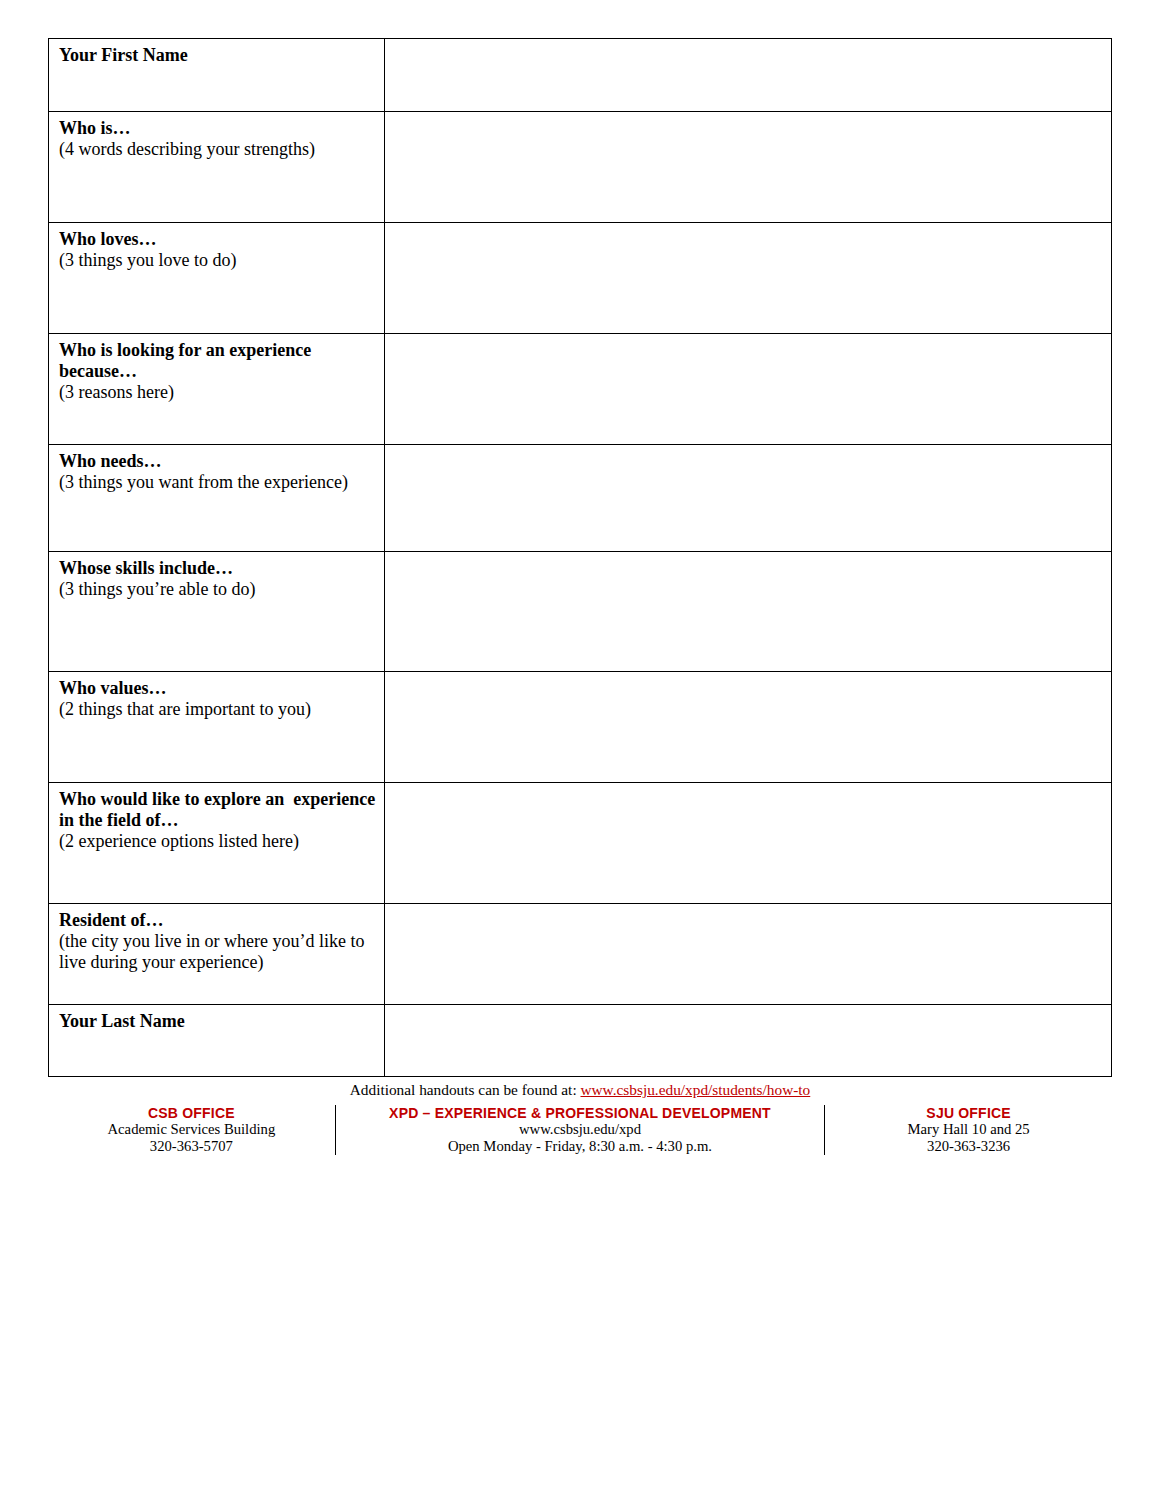| Your First Name | |
| Who is… (4 words describing your strengths) | |
| Who loves… (3 things you love to do) | |
| Who is looking for an experience because… (3 reasons here) | |
| Who needs… (3 things you want from the experience) | |
| Whose skills include… (3 things you’re able to do) | |
| Who values… (2 things that are important to you) | |
| Who would like to explore an experience in the field of… (2 experience options listed here) | |
| Resident of… (the city you live in or where you’d like to live during your experience) | |
| Your Last Name | |
Additional handouts can be found at: www.csbsju.edu/xpd/students/how-to
| CSB OFFICE Academic Services Building 320-363-5707 | XPD – EXPERIENCE & PROFESSIONAL DEVELOPMENT www.csbsju.edu/xpd Open Monday - Friday, 8:30 a.m. - 4:30 p.m. | SJU OFFICE Mary Hall 10 and 25 320-363-3236 |